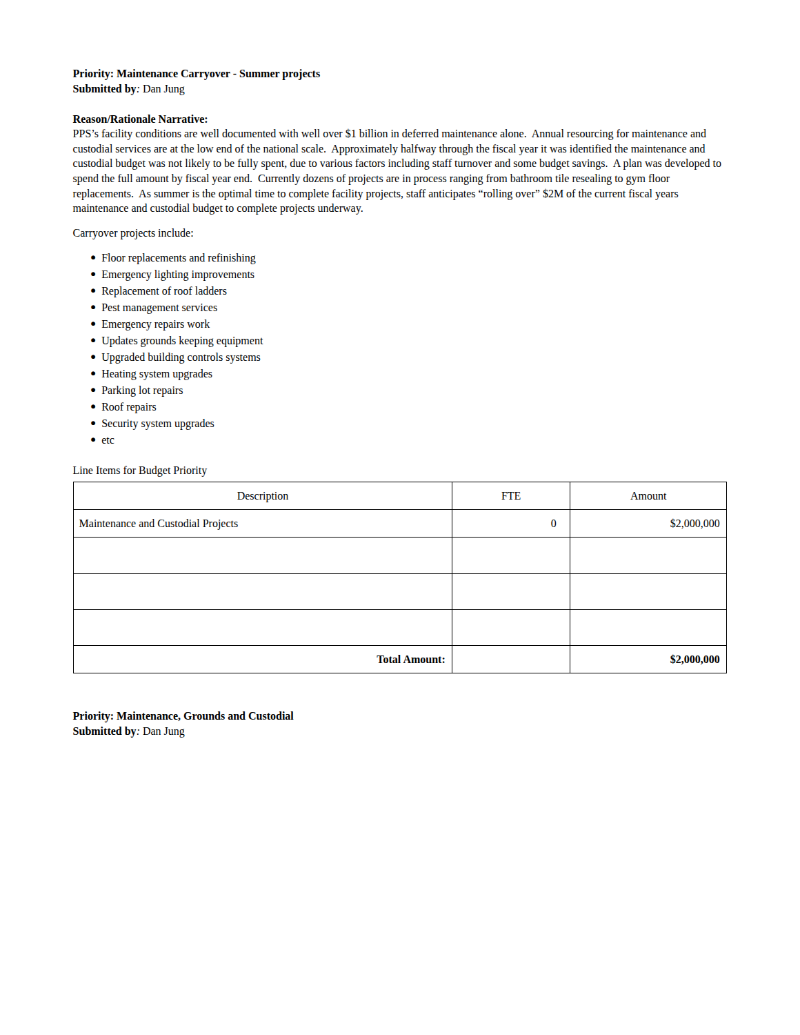Priority: Maintenance Carryover - Summer projects
Submitted by: Dan Jung
Reason/Rationale Narrative:
PPS’s facility conditions are well documented with well over $1 billion in deferred maintenance alone. Annual resourcing for maintenance and custodial services are at the low end of the national scale. Approximately halfway through the fiscal year it was identified the maintenance and custodial budget was not likely to be fully spent, due to various factors including staff turnover and some budget savings. A plan was developed to spend the full amount by fiscal year end. Currently dozens of projects are in process ranging from bathroom tile resealing to gym floor replacements. As summer is the optimal time to complete facility projects, staff anticipates “rolling over” $2M of the current fiscal years maintenance and custodial budget to complete projects underway.
Carryover projects include:
Floor replacements and refinishing
Emergency lighting improvements
Replacement of roof ladders
Pest management services
Emergency repairs work
Updates grounds keeping equipment
Upgraded building controls systems
Heating system upgrades
Parking lot repairs
Roof repairs
Security system upgrades
etc
Line Items for Budget Priority
| Description | FTE | Amount |
| --- | --- | --- |
| Maintenance and Custodial Projects | 0 | $2,000,000 |
| Total Amount: | | $2,000,000 |
Priority: Maintenance, Grounds and Custodial
Submitted by: Dan Jung